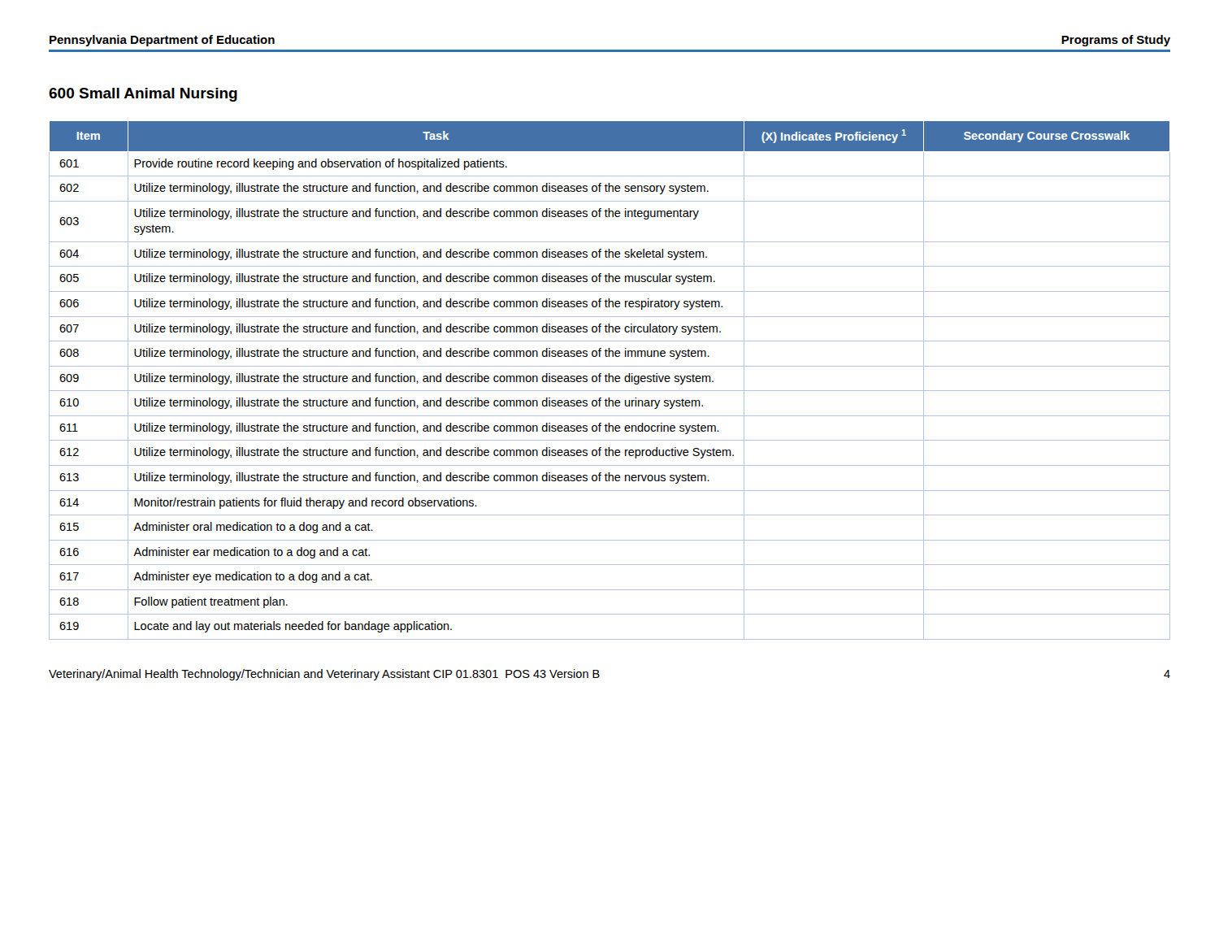Pennsylvania Department of Education Programs of Study
600 Small Animal Nursing
| Item | Task | (X) Indicates Proficiency 1 | Secondary Course Crosswalk |
| --- | --- | --- | --- |
| 601 | Provide routine record keeping and observation of hospitalized patients. | | |
| 602 | Utilize terminology, illustrate the structure and function, and describe common diseases of the sensory system. | | |
| 603 | Utilize terminology, illustrate the structure and function, and describe common diseases of the integumentary system. | | |
| 604 | Utilize terminology, illustrate the structure and function, and describe common diseases of the skeletal system. | | |
| 605 | Utilize terminology, illustrate the structure and function, and describe common diseases of the muscular system. | | |
| 606 | Utilize terminology, illustrate the structure and function, and describe common diseases of the respiratory system. | | |
| 607 | Utilize terminology, illustrate the structure and function, and describe common diseases of the circulatory system. | | |
| 608 | Utilize terminology, illustrate the structure and function, and describe common diseases of the immune system. | | |
| 609 | Utilize terminology, illustrate the structure and function, and describe common diseases of the digestive system. | | |
| 610 | Utilize terminology, illustrate the structure and function, and describe common diseases of the urinary system. | | |
| 611 | Utilize terminology, illustrate the structure and function, and describe common diseases of the endocrine system. | | |
| 612 | Utilize terminology, illustrate the structure and function, and describe common diseases of the reproductive System. | | |
| 613 | Utilize terminology, illustrate the structure and function, and describe common diseases of the nervous system. | | |
| 614 | Monitor/restrain patients for fluid therapy and record observations. | | |
| 615 | Administer oral medication to a dog and a cat. | | |
| 616 | Administer ear medication to a dog and a cat. | | |
| 617 | Administer eye medication to a dog and a cat. | | |
| 618 | Follow patient treatment plan. | | |
| 619 | Locate and lay out materials needed for bandage application. | | |
Veterinary/Animal Health Technology/Technician and Veterinary Assistant CIP 01.8301 POS 43 Version B 4